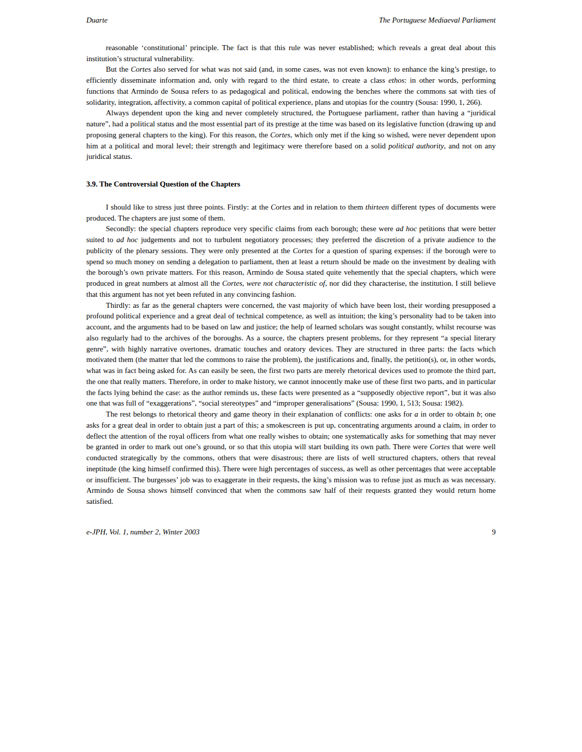Duarte
The Portuguese Mediaeval Parliament
reasonable ‘constitutional’ principle. The fact is that this rule was never established; which reveals a great deal about this institution’s structural vulnerability.
But the Cortes also served for what was not said (and, in some cases, was not even known): to enhance the king’s prestige, to efficiently disseminate information and, only with regard to the third estate, to create a class ethos: in other words, performing functions that Armindo de Sousa refers to as pedagogical and political, endowing the benches where the commons sat with ties of solidarity, integration, affectivity, a common capital of political experience, plans and utopias for the country (Sousa: 1990, 1, 266).
Always dependent upon the king and never completely structured, the Portuguese parliament, rather than having a “juridical nature”, had a political status and the most essential part of its prestige at the time was based on its legislative function (drawing up and proposing general chapters to the king). For this reason, the Cortes, which only met if the king so wished, were never dependent upon him at a political and moral level; their strength and legitimacy were therefore based on a solid political authority, and not on any juridical status.
3.9. The Controversial Question of the Chapters
I should like to stress just three points. Firstly: at the Cortes and in relation to them thirteen different types of documents were produced. The chapters are just some of them.
Secondly: the special chapters reproduce very specific claims from each borough; these were ad hoc petitions that were better suited to ad hoc judgements and not to turbulent negotiatory processes; they preferred the discretion of a private audience to the publicity of the plenary sessions. They were only presented at the Cortes for a question of sparing expenses: if the borough were to spend so much money on sending a delegation to parliament, then at least a return should be made on the investment by dealing with the borough’s own private matters. For this reason, Armindo de Sousa stated quite vehemently that the special chapters, which were produced in great numbers at almost all the Cortes, were not characteristic of, nor did they characterise, the institution. I still believe that this argument has not yet been refuted in any convincing fashion.
Thirdly: as far as the general chapters were concerned, the vast majority of which have been lost, their wording presupposed a profound political experience and a great deal of technical competence, as well as intuition; the king’s personality had to be taken into account, and the arguments had to be based on law and justice; the help of learned scholars was sought constantly, whilst recourse was also regularly had to the archives of the boroughs. As a source, the chapters present problems, for they represent “a special literary genre”, with highly narrative overtones, dramatic touches and oratory devices. They are structured in three parts: the facts which motivated them (the matter that led the commons to raise the problem), the justifications and, finally, the petition(s), or, in other words, what was in fact being asked for. As can easily be seen, the first two parts are merely rhetorical devices used to promote the third part, the one that really matters. Therefore, in order to make history, we cannot innocently make use of these first two parts, and in particular the facts lying behind the case: as the author reminds us, these facts were presented as a “supposedly objective report”, but it was also one that was full of “exaggerations”, “social stereotypes” and “improper generalisations” (Sousa: 1990, 1, 513; Sousa: 1982).
The rest belongs to rhetorical theory and game theory in their explanation of conflicts: one asks for a in order to obtain b; one asks for a great deal in order to obtain just a part of this; a smokescreen is put up, concentrating arguments around a claim, in order to deflect the attention of the royal officers from what one really wishes to obtain; one systematically asks for something that may never be granted in order to mark out one’s ground, or so that this utopia will start building its own path. There were Cortes that were well conducted strategically by the commons, others that were disastrous; there are lists of well structured chapters, others that reveal ineptitude (the king himself confirmed this). There were high percentages of success, as well as other percentages that were acceptable or insufficient. The burgesses’ job was to exaggerate in their requests, the king’s mission was to refuse just as much as was necessary. Armindo de Sousa shows himself convinced that when the commons saw half of their requests granted they would return home satisfied.
e-JPH, Vol. 1, number 2, Winter 2003
9